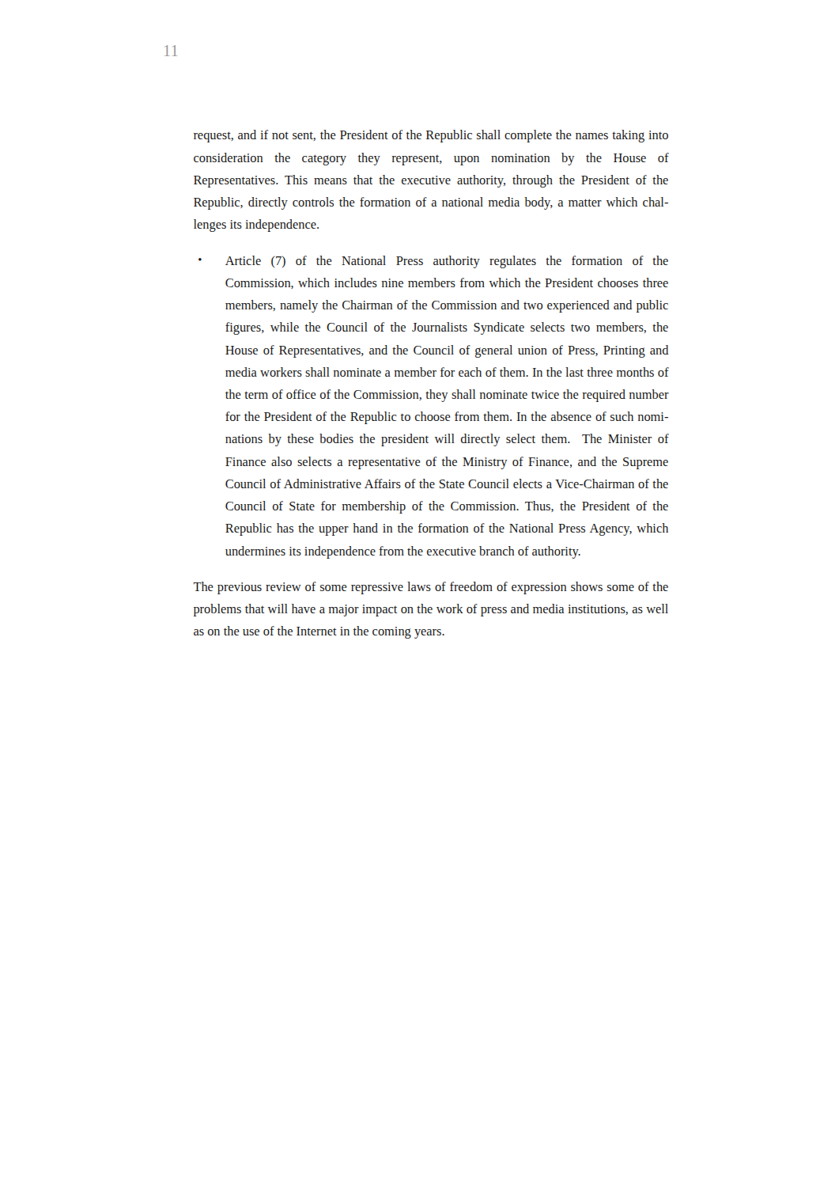11
request, and if not sent, the President of the Republic shall complete the names taking into consideration the category they represent, upon nomination by the House of Representatives. This means that the executive authority, through the President of the Republic, directly controls the formation of a national media body, a matter which challenges its independence.
Article (7) of the National Press authority regulates the formation of the Commission, which includes nine members from which the President chooses three members, namely the Chairman of the Commission and two experienced and public figures, while the Council of the Journalists Syndicate selects two members, the House of Representatives, and the Council of general union of Press, Printing and media workers shall nominate a member for each of them. In the last three months of the term of office of the Commission, they shall nominate twice the required number for the President of the Republic to choose from them. In the absence of such nominations by these bodies the president will directly select them. The Minister of Finance also selects a representative of the Ministry of Finance, and the Supreme Council of Administrative Affairs of the State Council elects a Vice-Chairman of the Council of State for membership of the Commission. Thus, the President of the Republic has the upper hand in the formation of the National Press Agency, which undermines its independence from the executive branch of authority.
The previous review of some repressive laws of freedom of expression shows some of the problems that will have a major impact on the work of press and media institutions, as well as on the use of the Internet in the coming years.